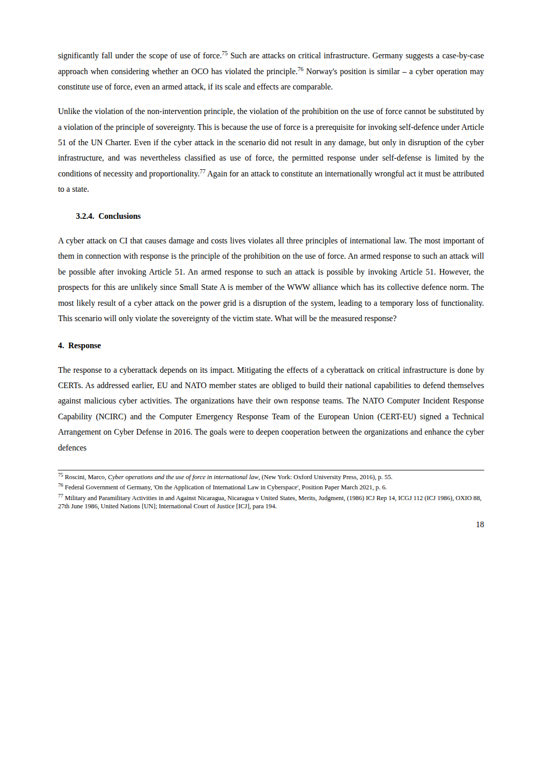significantly fall under the scope of use of force.75 Such are attacks on critical infrastructure. Germany suggests a case-by-case approach when considering whether an OCO has violated the principle.76 Norway's position is similar – a cyber operation may constitute use of force, even an armed attack, if its scale and effects are comparable.
Unlike the violation of the non-intervention principle, the violation of the prohibition on the use of force cannot be substituted by a violation of the principle of sovereignty. This is because the use of force is a prerequisite for invoking self-defence under Article 51 of the UN Charter. Even if the cyber attack in the scenario did not result in any damage, but only in disruption of the cyber infrastructure, and was nevertheless classified as use of force, the permitted response under self-defense is limited by the conditions of necessity and proportionality.77 Again for an attack to constitute an internationally wrongful act it must be attributed to a state.
3.2.4. Conclusions
A cyber attack on CI that causes damage and costs lives violates all three principles of international law. The most important of them in connection with response is the principle of the prohibition on the use of force. An armed response to such an attack will be possible after invoking Article 51. An armed response to such an attack is possible by invoking Article 51. However, the prospects for this are unlikely since Small State A is member of the WWW alliance which has its collective defence norm. The most likely result of a cyber attack on the power grid is a disruption of the system, leading to a temporary loss of functionality. This scenario will only violate the sovereignty of the victim state. What will be the measured response?
4. Response
The response to a cyberattack depends on its impact. Mitigating the effects of a cyberattack on critical infrastructure is done by CERTs. As addressed earlier, EU and NATO member states are obliged to build their national capabilities to defend themselves against malicious cyber activities. The organizations have their own response teams. The NATO Computer Incident Response Capability (NCIRC) and the Computer Emergency Response Team of the European Union (CERT-EU) signed a Technical Arrangement on Cyber Defense in 2016. The goals were to deepen cooperation between the organizations and enhance the cyber defences
75 Roscini, Marco, Cyber operations and the use of force in international law, (New York: Oxford University Press, 2016), p. 55.
76 Federal Government of Germany, 'On the Application of International Law in Cyberspace', Position Paper March 2021, p. 6.
77 Military and Paramilitary Activities in and Against Nicaragua, Nicaragua v United States, Merits, Judgment, (1986) ICJ Rep 14, ICGJ 112 (ICJ 1986), OXIO 88, 27th June 1986, United Nations [UN]; International Court of Justice [ICJ], para 194.
18